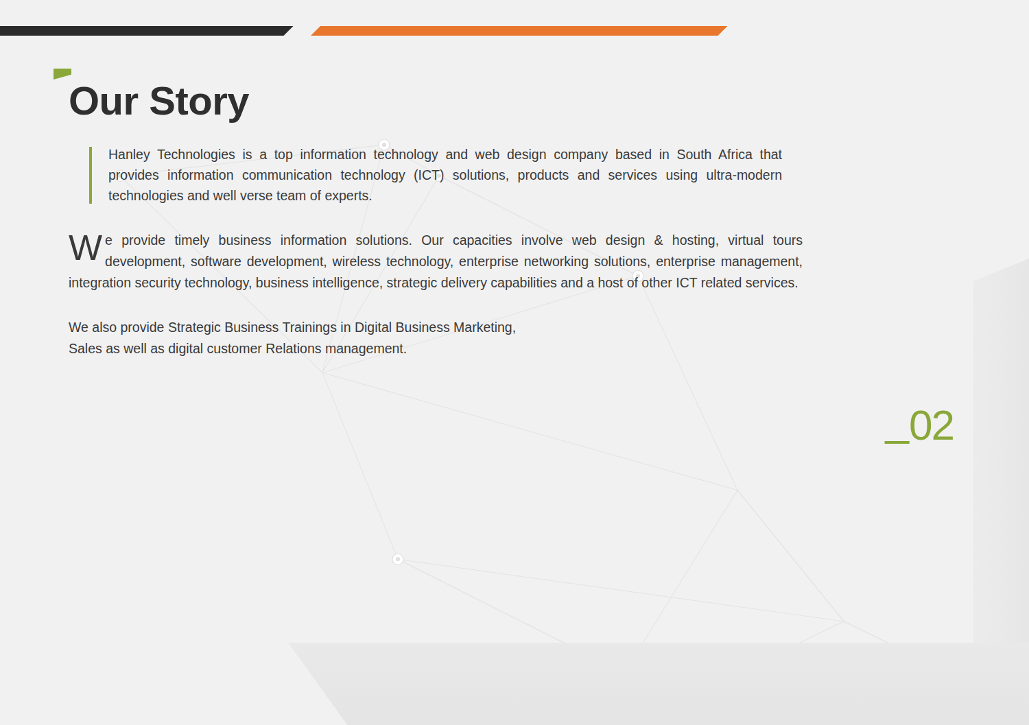Our Story
Hanley Technologies is a top information technology and web design company based in South Africa that provides information communication technology (ICT) solutions, products and services using ultra-modern technologies and well verse team of experts.
We provide timely business information solutions. Our capacities involve web design & hosting, virtual tours development, software development, wireless technology, enterprise networking solutions, enterprise management, integration security technology, business intelligence, strategic delivery capabilities and a host of other ICT related services.
We also provide Strategic Business Trainings in Digital Business Marketing, Sales as well as digital customer Relations management.
_02